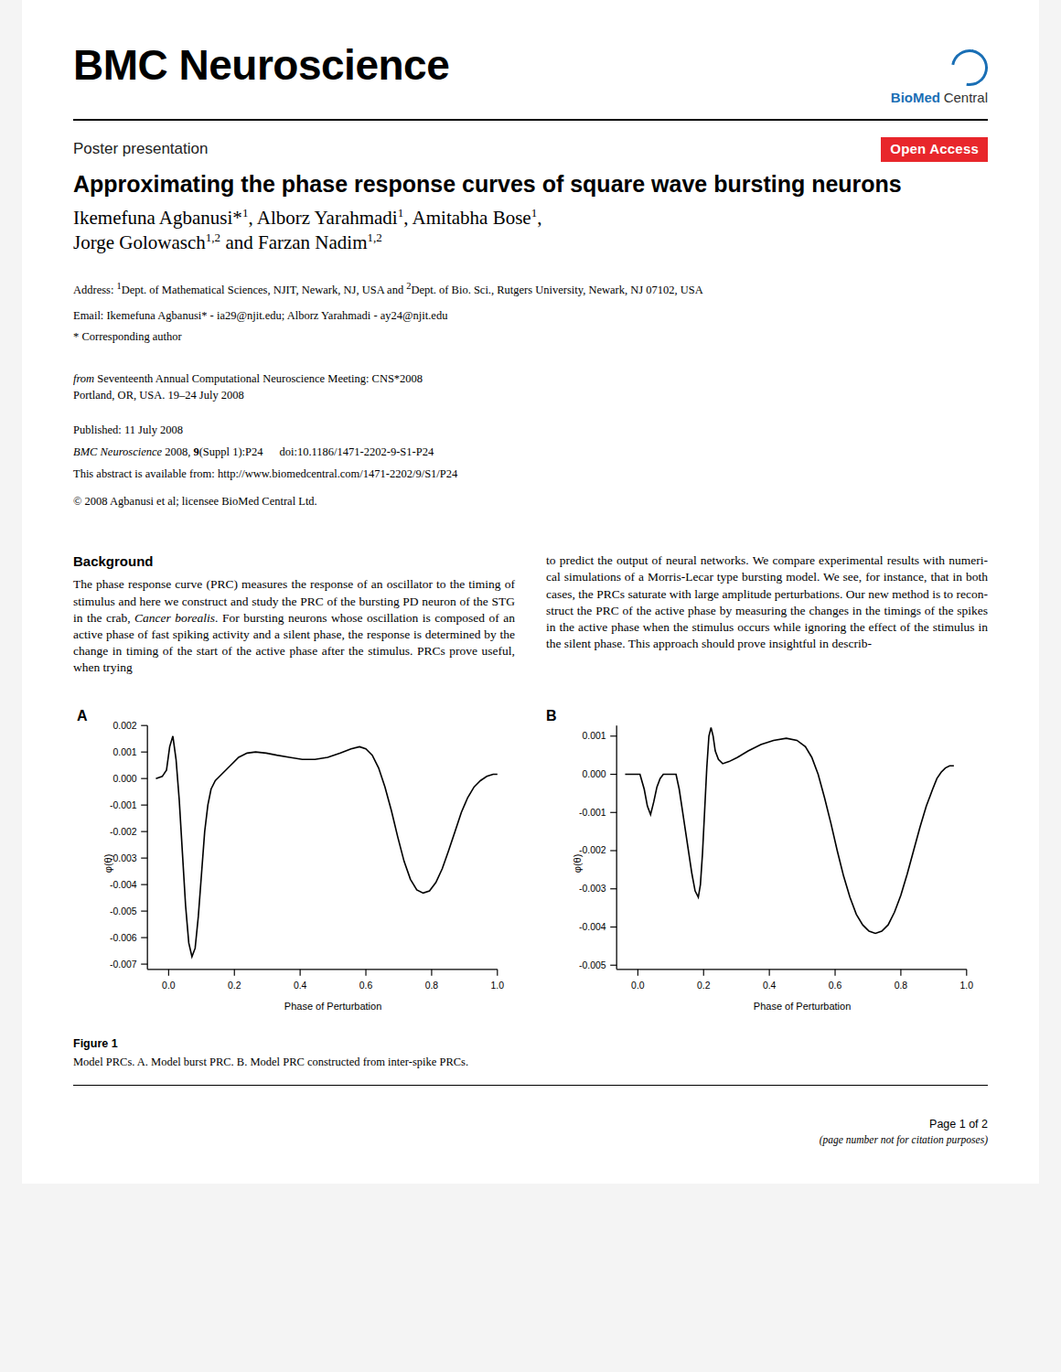BMC Neuroscience
BioMed Central
Poster presentation
Open Access
Approximating the phase response curves of square wave bursting neurons
Ikemefuna Agbanusi*1, Alborz Yarahmadi1, Amitabha Bose1,
Jorge Golowasch1,2 and Farzan Nadim1,2
Address: 1Dept. of Mathematical Sciences, NJIT, Newark, NJ, USA and 2Dept. of Bio. Sci., Rutgers University, Newark, NJ 07102, USA
Email: Ikemefuna Agbanusi* - ia29@njit.edu; Alborz Yarahmadi - ay24@njit.edu
* Corresponding author
from Seventeenth Annual Computational Neuroscience Meeting: CNS*2008
Portland, OR, USA. 19–24 July 2008
Published: 11 July 2008
BMC Neuroscience 2008, 9(Suppl 1):P24doi:10.1186/1471-2202-9-S1-P24
This abstract is available from: http://www.biomedcentral.com/1471-2202/9/S1/P24
© 2008 Agbanusi et al; licensee BioMed Central Ltd.
Background
The phase response curve (PRC) measures the response of an oscillator to the timing of stimulus and here we construct and study the PRC of the bursting PD neuron of the STG in the crab, Cancer borealis. For bursting neurons whose oscillation is composed of an active phase of fast spiking activity and a silent phase, the response is determined by the change in timing of the start of the active phase after the stimulus. PRCs prove useful, when trying
to predict the output of neural networks. We compare experimental results with numerical simulations of a Morris-Lecar type bursting model. We see, for instance, that in both cases, the PRCs saturate with large amplitude perturbations. Our new method is to reconstruct the PRC of the active phase by measuring the changes in the timings of the spikes in the active phase when the stimulus occurs while ignoring the effect of the stimulus in the silent phase. This approach should prove insightful in describ-
A 0.002 0.001 0.000 -0.001 -0.002 -0.003 -0.004 -0.005 -0.006 -0.007 0.0 0.2 0.4 0.6 0.8 1.0 φ(θ) Phase of Perturbation
B 0.001 0.000 -0.001 -0.002 -0.003 -0.004 -0.005 0.0 0.2 0.4 0.6 0.8 1.0 φ(θ) Phase of Perturbation
Figure 1 Model PRCs. A. Model burst PRC. B. Model PRC constructed from inter-spike PRCs.
Page 1 of 2
(page number not for citation purposes)